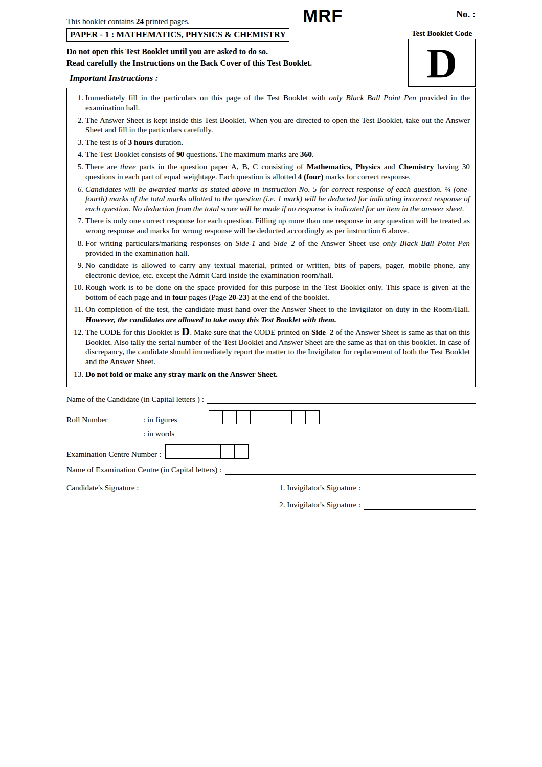This booklet contains 24 printed pages.
MRF
No. :
PAPER - 1 : MATHEMATICS, PHYSICS & CHEMISTRY
Do not open this Test Booklet until you are asked to do so.
Read carefully the Instructions on the Back Cover of this Test Booklet.
Important Instructions :
Test Booklet Code
D
Immediately fill in the particulars on this page of the Test Booklet with only Black Ball Point Pen provided in the examination hall.
The Answer Sheet is kept inside this Test Booklet. When you are directed to open the Test Booklet, take out the Answer Sheet and fill in the particulars carefully.
The test is of 3 hours duration.
The Test Booklet consists of 90 questions. The maximum marks are 360.
There are three parts in the question paper A, B, C consisting of Mathematics, Physics and Chemistry having 30 questions in each part of equal weightage. Each question is allotted 4 (four) marks for correct response.
Candidates will be awarded marks as stated above in instruction No. 5 for correct response of each question. ¼ (one-fourth) marks of the total marks allotted to the question (i.e. 1 mark) will be deducted for indicating incorrect response of each question. No deduction from the total score will be made if no response is indicated for an item in the answer sheet.
There is only one correct response for each question. Filling up more than one response in any question will be treated as wrong response and marks for wrong response will be deducted accordingly as per instruction 6 above.
For writing particulars/marking responses on Side-1 and Side–2 of the Answer Sheet use only Black Ball Point Pen provided in the examination hall.
No candidate is allowed to carry any textual material, printed or written, bits of papers, pager, mobile phone, any electronic device, etc. except the Admit Card inside the examination room/hall.
Rough work is to be done on the space provided for this purpose in the Test Booklet only. This space is given at the bottom of each page and in four pages (Page 20-23) at the end of the booklet.
On completion of the test, the candidate must hand over the Answer Sheet to the Invigilator on duty in the Room/Hall. However, the candidates are allowed to take away this Test Booklet with them.
The CODE for this Booklet is D. Make sure that the CODE printed on Side–2 of the Answer Sheet is same as that on this Booklet. Also tally the serial number of the Test Booklet and Answer Sheet are the same as that on this booklet. In case of discrepancy, the candidate should immediately report the matter to the Invigilator for replacement of both the Test Booklet and the Answer Sheet.
Do not fold or make any stray mark on the Answer Sheet.
Name of the Candidate (in Capital letters ) :
Roll Number : in figures
: in words
Examination Centre Number :
Name of Examination Centre (in Capital letters) :
Candidate's Signature :
1. Invigilator's Signature :
2. Invigilator's Signature :